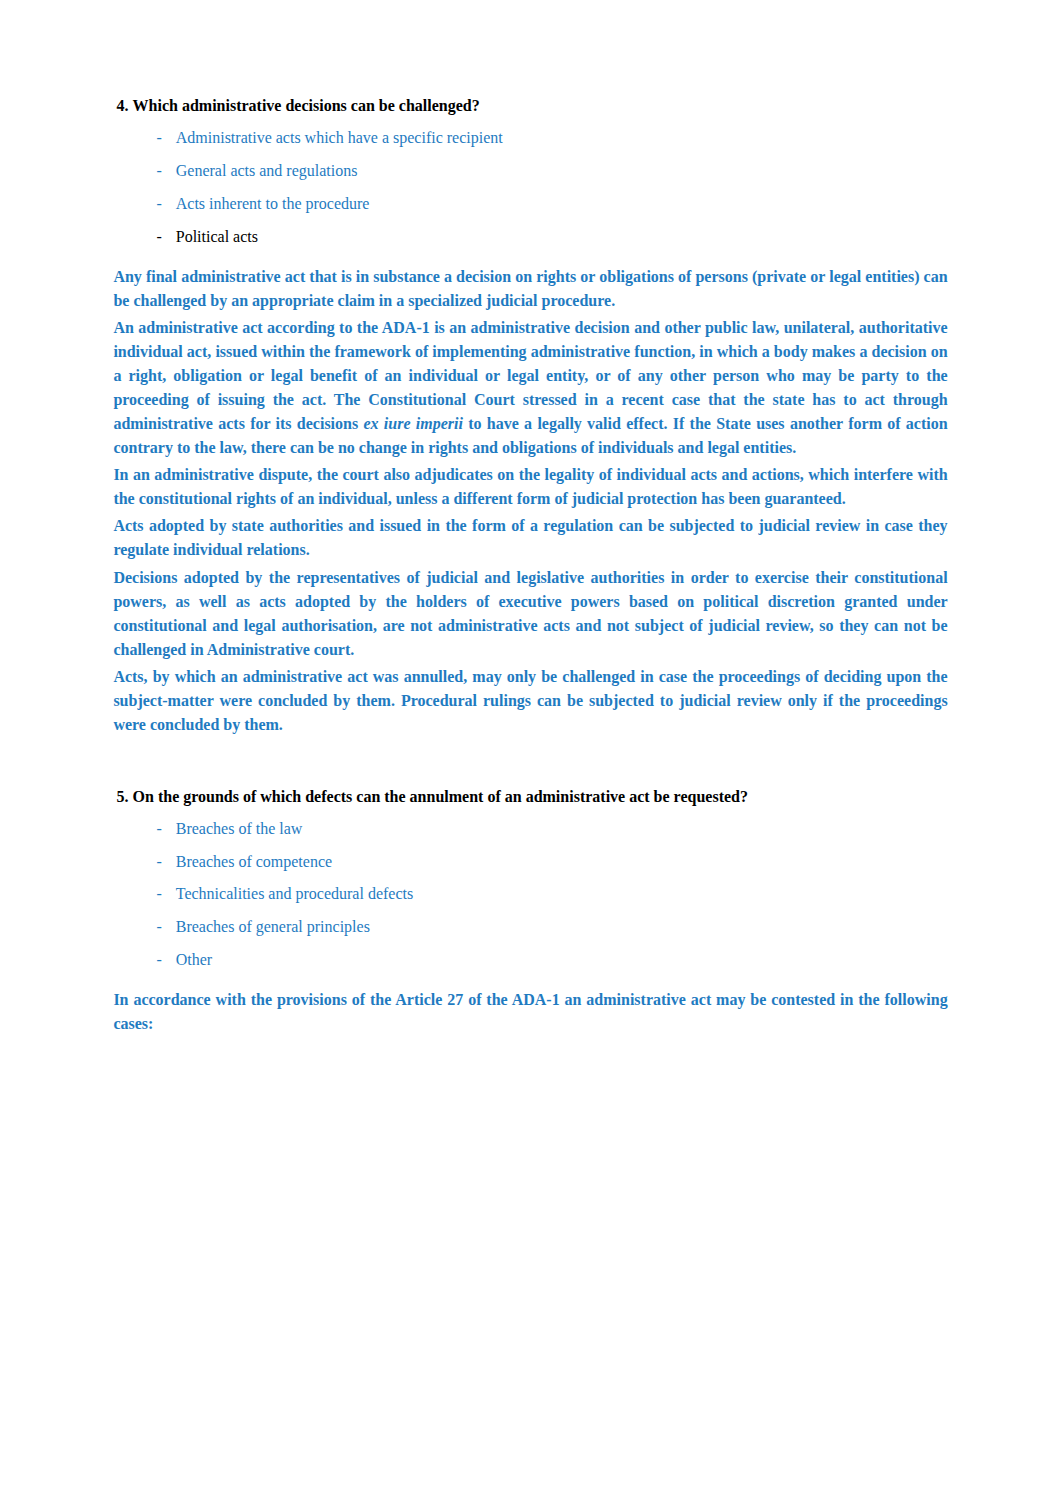Which administrative decisions can be challenged?
Administrative acts which have a specific recipient
General acts and regulations
Acts inherent to the procedure
Political acts
Any final administrative act that is in substance a decision on rights or obligations of persons (private or legal entities) can be challenged by an appropriate claim in a specialized judicial procedure.
An administrative act according to the ADA-1 is an administrative decision and other public law, unilateral, authoritative individual act, issued within the framework of implementing administrative function, in which a body makes a decision on a right, obligation or legal benefit of an individual or legal entity, or of any other person who may be party to the proceeding of issuing the act. The Constitutional Court stressed in a recent case that the state has to act through administrative acts for its decisions ex iure imperii to have a legally valid effect. If the State uses another form of action contrary to the law, there can be no change in rights and obligations of individuals and legal entities.
In an administrative dispute, the court also adjudicates on the legality of individual acts and actions, which interfere with the constitutional rights of an individual, unless a different form of judicial protection has been guaranteed.
Acts adopted by state authorities and issued in the form of a regulation can be subjected to judicial review in case they regulate individual relations.
Decisions adopted by the representatives of judicial and legislative authorities in order to exercise their constitutional powers, as well as acts adopted by the holders of executive powers based on political discretion granted under constitutional and legal authorisation, are not administrative acts and not subject of judicial review, so they can not be challenged in Administrative court.
Acts, by which an administrative act was annulled, may only be challenged in case the proceedings of deciding upon the subject-matter were concluded by them. Procedural rulings can be subjected to judicial review only if the proceedings were concluded by them.
On the grounds of which defects can the annulment of an administrative act be requested?
Breaches of the law
Breaches of competence
Technicalities and procedural defects
Breaches of general principles
Other
In accordance with the provisions of the Article 27 of the ADA-1 an administrative act may be contested in the following cases: